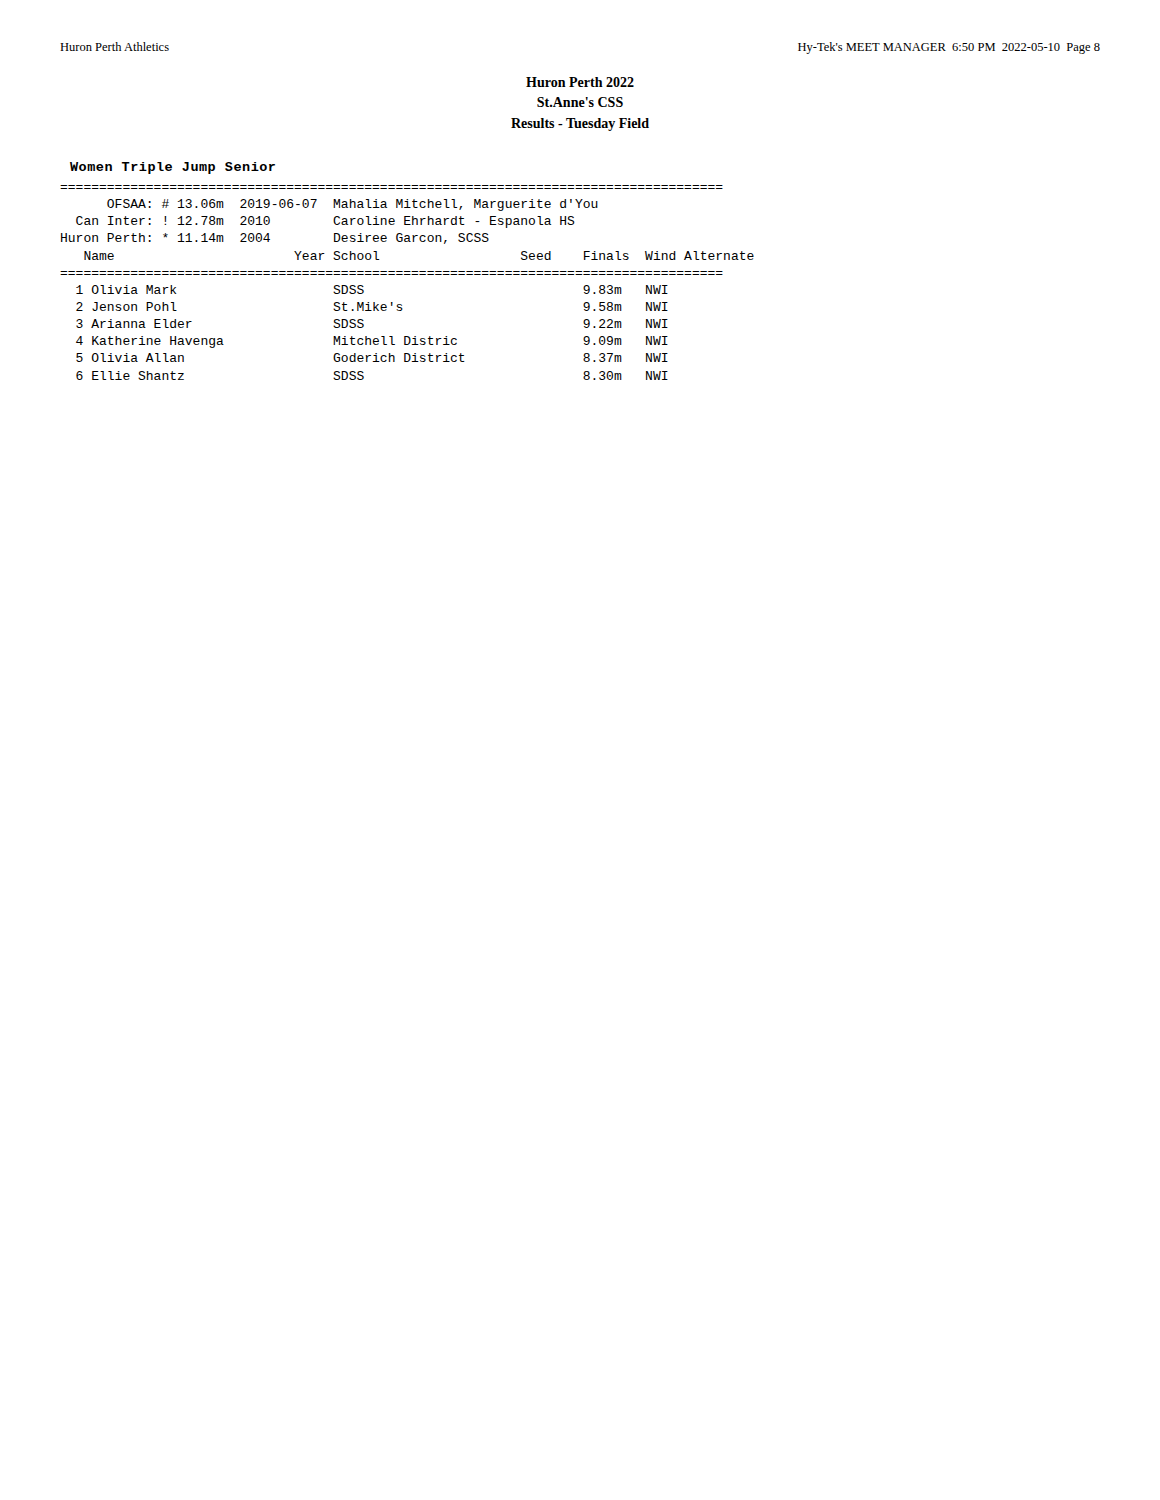Huron Perth Athletics Hy-Tek's MEET MANAGER 6:50 PM 2022-05-10 Page 8
Huron Perth 2022
St.Anne's CSS
Results - Tuesday Field
Women Triple Jump Senior
=====================================================================================
      OFSAA: # 13.06m  2019-06-07  Mahalia Mitchell, Marguerite d'You
  Can Inter: ! 12.78m  2010        Caroline Ehrhardt - Espanola HS
Huron Perth: * 11.14m  2004        Desiree Garcon, SCSS
   Name                       Year School                  Seed    Finals  Wind Alternate
=====================================================================================
  1 Olivia Mark                    SDSS                            9.83m   NWI
  2 Jenson Pohl                    St.Mike's                       9.58m   NWI
  3 Arianna Elder                  SDSS                            9.22m   NWI
  4 Katherine Havenga              Mitchell Distric                9.09m   NWI
  5 Olivia Allan                   Goderich District               8.37m   NWI
  6 Ellie Shantz                   SDSS                            8.30m   NWI